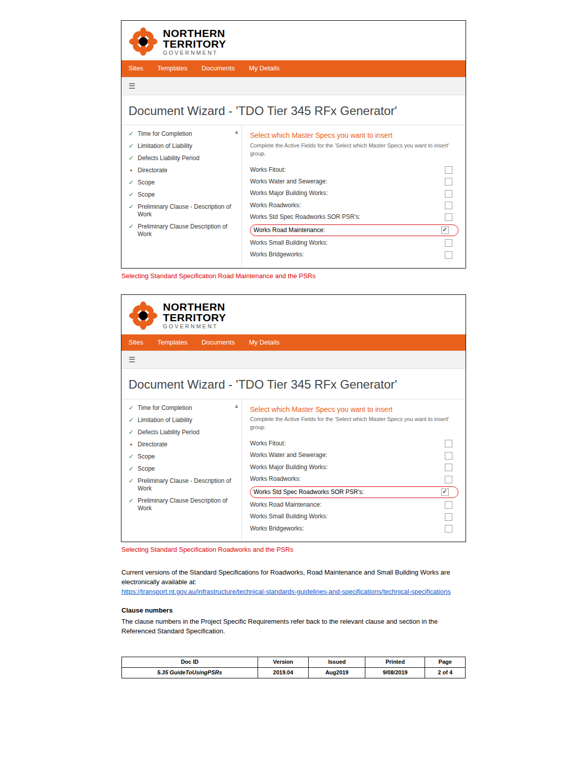NORTHERN TERRITORY GOVERNMENT
Sites Templates Documents My Details
☰
Document Wizard - 'TDO Tier 345 RFx Generator'
▲
✓Time for Completion
✓Limitation of Liability
✓Defects Liability Period
•Directorate
✓Scope
✓Scope
✓Preliminary Clause - Description of Work
✓Preliminary Clause Description of Work
Select which Master Specs you want to insert
Complete the Active Fields for the 'Select which Master Specs you want to insert' group.
| Works Fitout: | |
| Works Water and Sewerage: | |
| Works Major Building Works: | |
| Works Roadworks: | |
| Works Std Spec Roadworks SOR PSR's: | |
Works Road Maintenance:
| Works Small Building Works: | |
| Works Bridgeworks: | |
Selecting Standard Specification Road Maintenance and the PSRs
NORTHERN TERRITORY GOVERNMENT
Sites Templates Documents My Details
☰
Document Wizard - 'TDO Tier 345 RFx Generator'
▲
✓Time for Completion
✓Limitation of Liability
✓Defects Liability Period
•Directorate
✓Scope
✓Scope
✓Preliminary Clause - Description of Work
✓Preliminary Clause Description of Work
Select which Master Specs you want to insert
Complete the Active Fields for the 'Select which Master Specs you want to insert' group.
| Works Fitout: | |
| Works Water and Sewerage: | |
| Works Major Building Works: | |
| Works Roadworks: | |
Works Std Spec Roadworks SOR PSR's:
| Works Road Maintenance: | |
| Works Small Building Works: | |
| Works Bridgeworks: | |
Selecting Standard Specification Roadworks and the PSRs
Current versions of the Standard Specifications for Roadworks, Road Maintenance and Small Building Works are electronically available at:
https://transport.nt.gov.au/infrastructure/technical-standards-guidelines-and-specifications/technical-specifications
Clause numbers
The clause numbers in the Project Specific Requirements refer back to the relevant clause and section in the Referenced Standard Specification.
| Doc ID | Version | Issued | Printed | Page |
| --- | --- | --- | --- | --- |
| 5.35 GuideToUsingPSRs | 2019.04 | Aug2019 | 9/08/2019 | 2 of 4 |